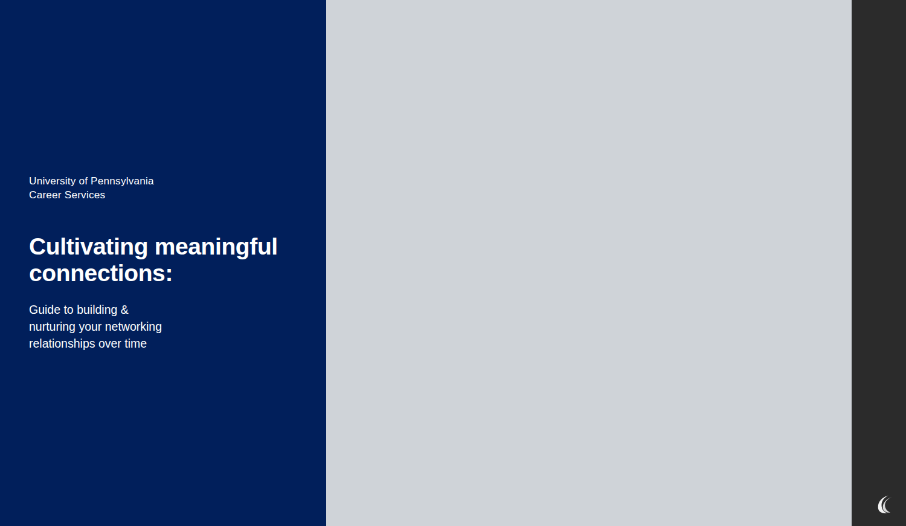University of Pennsylvania
Career Services
Cultivating meaningful connections:
Guide to building & nurturing your networking relationships over time
Career Services logo